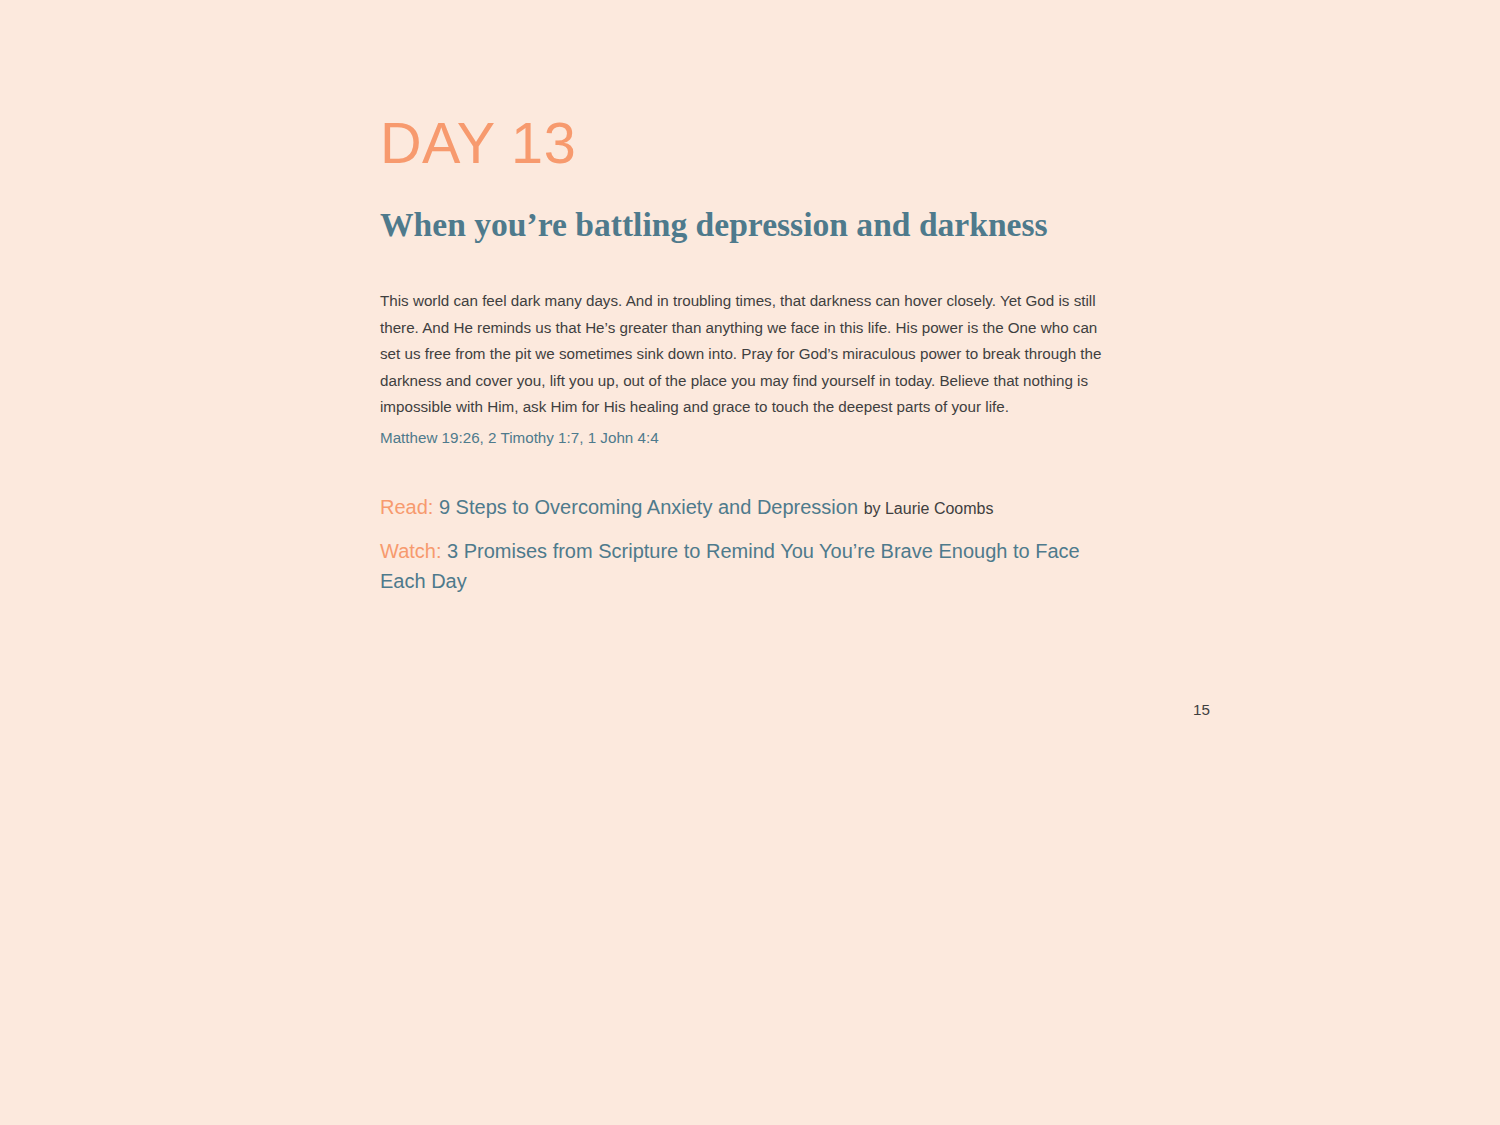DAY 13
When you’re battling depression and darkness
This world can feel dark many days. And in troubling times, that darkness can hover closely. Yet God is still there. And He reminds us that He’s greater than anything we face in this life. His power is the One who can set us free from the pit we sometimes sink down into. Pray for God’s miraculous power to break through the darkness and cover you, lift you up, out of the place you may find yourself in today. Believe that nothing is impossible with Him, ask Him for His healing and grace to touch the deepest parts of your life.
Matthew 19:26, 2 Timothy 1:7, 1 John 4:4
Read: 9 Steps to Overcoming Anxiety and Depression by Laurie Coombs
Watch: 3 Promises from Scripture to Remind You You’re Brave Enough to Face Each Day
15